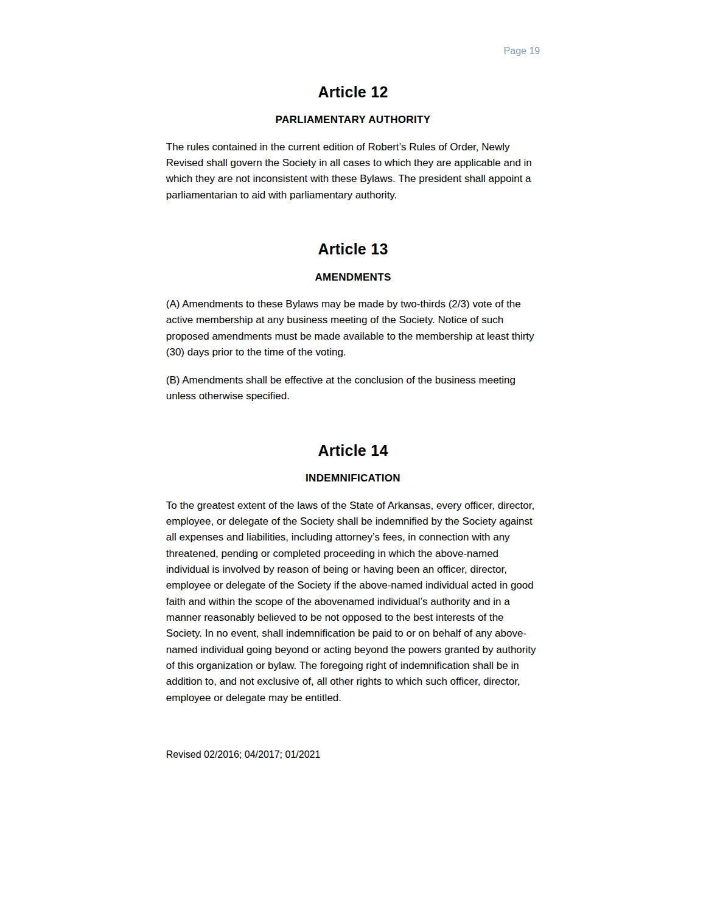Page 19
Article 12
PARLIAMENTARY AUTHORITY
The rules contained in the current edition of Robert’s Rules of Order, Newly Revised shall govern the Society in all cases to which they are applicable and in which they are not inconsistent with these Bylaws. The president shall appoint a parliamentarian to aid with parliamentary authority.
Article 13
AMENDMENTS
(A) Amendments to these Bylaws may be made by two-thirds (2/3) vote of the active membership at any business meeting of the Society. Notice of such proposed amendments must be made available to the membership at least thirty (30) days prior to the time of the voting.
(B) Amendments shall be effective at the conclusion of the business meeting unless otherwise specified.
Article 14
INDEMNIFICATION
To the greatest extent of the laws of the State of Arkansas, every officer, director, employee, or delegate of the Society shall be indemnified by the Society against all expenses and liabilities, including attorney’s fees, in connection with any threatened, pending or completed proceeding in which the above-named individual is involved by reason of being or having been an officer, director, employee or delegate of the Society if the above-named individual acted in good faith and within the scope of the abovenamed individual’s authority and in a manner reasonably believed to be not opposed to the best interests of the Society. In no event, shall indemnification be paid to or on behalf of any above-named individual going beyond or acting beyond the powers granted by authority of this organization or bylaw. The foregoing right of indemnification shall be in addition to, and not exclusive of, all other rights to which such officer, director, employee or delegate may be entitled.
Revised 02/2016; 04/2017; 01/2021